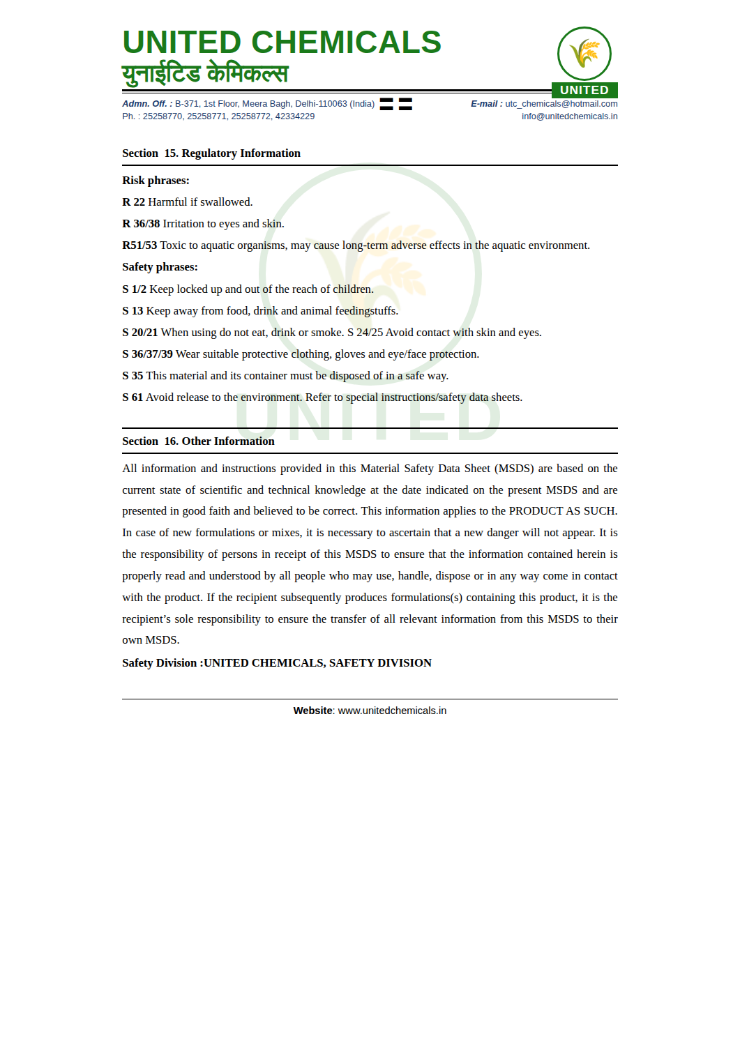UNITED
UNITED CHEMICALS
युनाईटिड केमिकल्स
UNITED
▬ ▬ ▬ ▬
Admn. Off. : B-371, 1st Floor, Meera Bagh, Delhi-110063 (India)
Ph. : 25258770, 25258771, 25258772, 42334229
E-mail : utc_chemicals@hotmail.com
info@unitedchemicals.in
Section 15. Regulatory Information
Risk phrases:
R 22 Harmful if swallowed.
R 36/38 Irritation to eyes and skin.
R51/53 Toxic to aquatic organisms, may cause long-term adverse effects in the aquatic environment.
Safety phrases:
S 1/2 Keep locked up and out of the reach of children.
S 13 Keep away from food, drink and animal feedingstuffs.
S 20/21 When using do not eat, drink or smoke. S 24/25 Avoid contact with skin and eyes.
S 36/37/39 Wear suitable protective clothing, gloves and eye/face protection.
S 35 This material and its container must be disposed of in a safe way.
S 61 Avoid release to the environment. Refer to special instructions/safety data sheets.
Section 16. Other Information
All information and instructions provided in this Material Safety Data Sheet (MSDS) are based on the current state of scientific and technical knowledge at the date indicated on the present MSDS and are presented in good faith and believed to be correct. This information applies to the PRODUCT AS SUCH. In case of new formulations or mixes, it is necessary to ascertain that a new danger will not appear. It is the responsibility of persons in receipt of this MSDS to ensure that the information contained herein is properly read and understood by all people who may use, handle, dispose or in any way come in contact with the product. If the recipient subsequently produces formulations(s) containing this product, it is the recipient’s sole responsibility to ensure the transfer of all relevant information from this MSDS to their own MSDS.
Safety Division :UNITED CHEMICALS, SAFETY DIVISION
Website: www.unitedchemicals.in